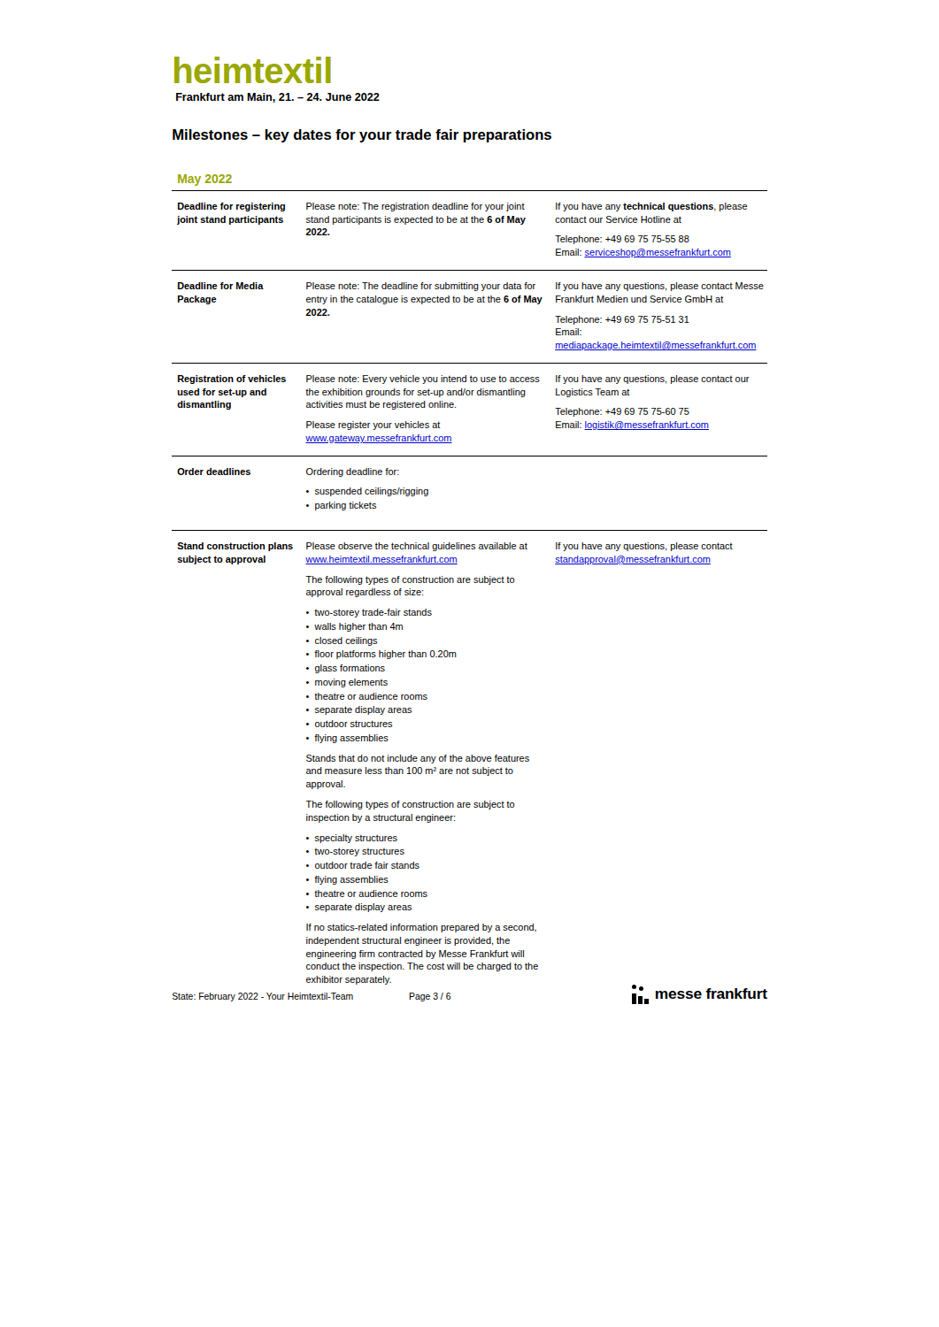heimtextil
Frankfurt am Main, 21. – 24. June 2022
Milestones – key dates for your trade fair preparations
May 2022
| Deadline for registering joint stand participants | Please note: The registration deadline for your joint stand participants is expected to be at the 6 of May 2022. | If you have any technical questions , please contact our Service Hotline at Telephone: +49 69 75 75-55 88 Email: serviceshop@messefrankfurt.com |
| Deadline for Media Package | Please note: The deadline for submitting your data for entry in the catalogue is expected to be at the 6 of May 2022. | If you have any questions, please contact Messe Frankfurt Medien und Service GmbH at Telephone: +49 69 75 75-51 31 Email: mediapackage.heimtextil@messefrankfurt.com |
| Registration of vehicles used for set-up and dismantling | Please note: Every vehicle you intend to use to access the exhibition grounds for set-up and/or dismantling activities must be registered online. Please register your vehicles at www.gateway.messefrankfurt.com | If you have any questions, please contact our Logistics Team at Telephone: +49 69 75 75-60 75 Email: logistik@messefrankfurt.com |
| Order deadlines | Ordering deadline for: suspended ceilings/rigging parking tickets | |
| Stand construction plans subject to approval | Please observe the technical guidelines available at www.heimtextil.messefrankfurt.com The following types of construction are subject to approval regardless of size: two-storey trade-fair stands walls higher than 4m closed ceilings floor platforms higher than 0.20m glass formations moving elements theatre or audience rooms separate display areas outdoor structures flying assemblies Stands that do not include any of the above features and measure less than 100 m² are not subject to approval. The following types of construction are subject to inspection by a structural engineer: specialty structures two-storey structures outdoor trade fair stands flying assemblies theatre or audience rooms separate display areas If no statics-related information prepared by a second, independent structural engineer is provided, the engineering firm contracted by Messe Frankfurt will conduct the inspection. The cost will be charged to the exhibitor separately. | If you have any questions, please contact standapproval@messefrankfurt.com |
State: February 2022 - Your Heimtextil-Team Page 3 / 6
messe frankfurt